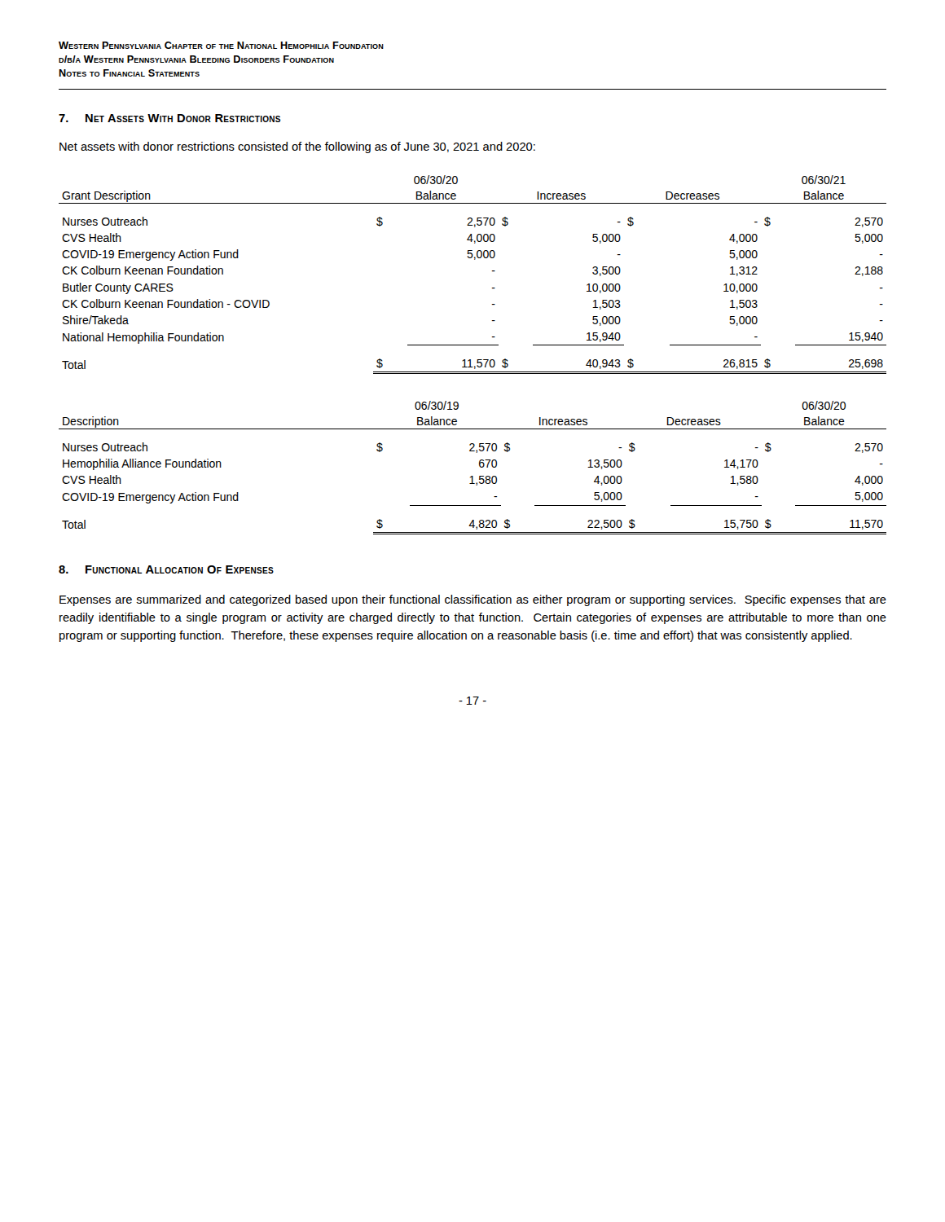Western Pennsylvania Chapter of the National Hemophilia Foundation d/b/a Western Pennsylvania Bleeding Disorders Foundation Notes to Financial Statements
7.
Net Assets With Donor Restrictions
Net assets with donor restrictions consisted of the following as of June 30, 2021 and 2020:
| | 06/30/20 | | | 06/30/21 |
| --- | --- | --- | --- | --- |
| Grant Description | Balance | Increases | Decreases | Balance |
| Nurses Outreach | $ | 2,570 | $ | - | $ | - | $ | 2,570 |
| CVS Health | | 4,000 | | 5,000 | | 4,000 | | 5,000 |
| COVID-19 Emergency Action Fund | | 5,000 | | - | | 5,000 | | - |
| CK Colburn Keenan Foundation | | - | | 3,500 | | 1,312 | | 2,188 |
| Butler County CARES | | - | | 10,000 | | 10,000 | | - |
| CK Colburn Keenan Foundation - COVID | | - | | 1,503 | | 1,503 | | - |
| Shire/Takeda | | - | | 5,000 | | 5,000 | | - |
| National Hemophilia Foundation | | - | | 15,940 | | - | | 15,940 |
| Total | $ | 11,570 | $ | 40,943 | $ | 26,815 | $ | 25,698 |
| | 06/30/19 | | | 06/30/20 |
| --- | --- | --- | --- | --- |
| Description | Balance | Increases | Decreases | Balance |
| Nurses Outreach | $ | 2,570 | $ | - | $ | - | $ | 2,570 |
| Hemophilia Alliance Foundation | | 670 | | 13,500 | | 14,170 | | - |
| CVS Health | | 1,580 | | 4,000 | | 1,580 | | 4,000 |
| COVID-19 Emergency Action Fund | | - | | 5,000 | | - | | 5,000 |
| Total | $ | 4,820 | $ | 22,500 | $ | 15,750 | $ | 11,570 |
8.
Functional Allocation Of Expenses
Expenses are summarized and categorized based upon their functional classification as either program or supporting services. Specific expenses that are readily identifiable to a single program or activity are charged directly to that function. Certain categories of expenses are attributable to more than one program or supporting function. Therefore, these expenses require allocation on a reasonable basis (i.e. time and effort) that was consistently applied.
- 17 -